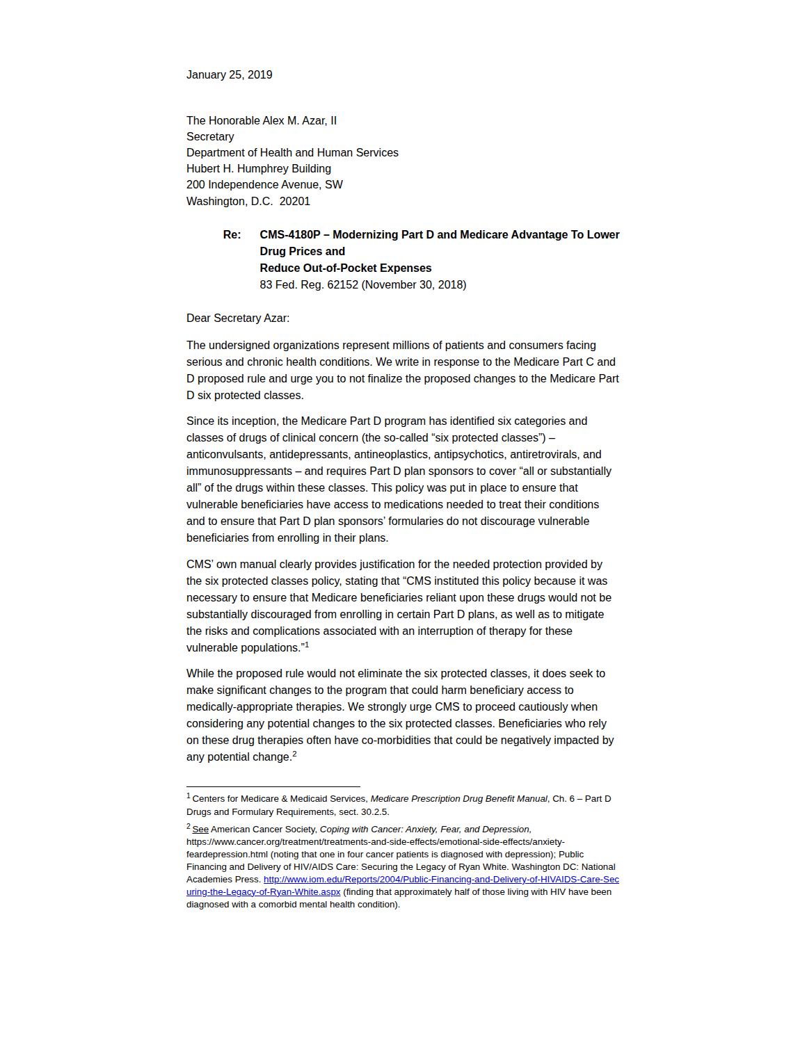January 25, 2019
The Honorable Alex M. Azar, II
Secretary
Department of Health and Human Services
Hubert H. Humphrey Building
200 Independence Avenue, SW
Washington, D.C. 20201
Re:
CMS-4180P – Modernizing Part D and Medicare Advantage To Lower Drug Prices and
Reduce Out-of-Pocket Expenses
83 Fed. Reg. 62152 (November 30, 2018)
Dear Secretary Azar:
The undersigned organizations represent millions of patients and consumers facing serious and chronic health conditions. We write in response to the Medicare Part C and D proposed rule and urge you to not finalize the proposed changes to the Medicare Part D six protected classes.
Since its inception, the Medicare Part D program has identified six categories and classes of drugs of clinical concern (the so-called “six protected classes”) – anticonvulsants, antidepressants, antineoplastics, antipsychotics, antiretrovirals, and immunosuppressants – and requires Part D plan sponsors to cover “all or substantially all” of the drugs within these classes. This policy was put in place to ensure that vulnerable beneficiaries have access to medications needed to treat their conditions and to ensure that Part D plan sponsors’ formularies do not discourage vulnerable beneficiaries from enrolling in their plans.
CMS’ own manual clearly provides justification for the needed protection provided by the six protected classes policy, stating that “CMS instituted this policy because it was necessary to ensure that Medicare beneficiaries reliant upon these drugs would not be substantially discouraged from enrolling in certain Part D plans, as well as to mitigate the risks and complications associated with an interruption of therapy for these vulnerable populations.”1
While the proposed rule would not eliminate the six protected classes, it does seek to make significant changes to the program that could harm beneficiary access to medically-appropriate therapies. We strongly urge CMS to proceed cautiously when considering any potential changes to the six protected classes. Beneficiaries who rely on these drug therapies often have co-morbidities that could be negatively impacted by any potential change.2
1 Centers for Medicare & Medicaid Services, Medicare Prescription Drug Benefit Manual, Ch. 6 – Part D Drugs and Formulary Requirements, sect. 30.2.5.
2 See American Cancer Society, Coping with Cancer: Anxiety, Fear, and Depression, https://www.cancer.org/treatment/treatments-and-side-effects/emotional-side-effects/anxiety-feardepression.html (noting that one in four cancer patients is diagnosed with depression); Public Financing and Delivery of HIV/AIDS Care: Securing the Legacy of Ryan White. Washington DC: National Academies Press. http://www.iom.edu/Reports/2004/Public-Financing-and-Delivery-of-HIVAIDS-Care-Securing-the-Legacy-of-Ryan-White.aspx (finding that approximately half of those living with HIV have been diagnosed with a comorbid mental health condition).